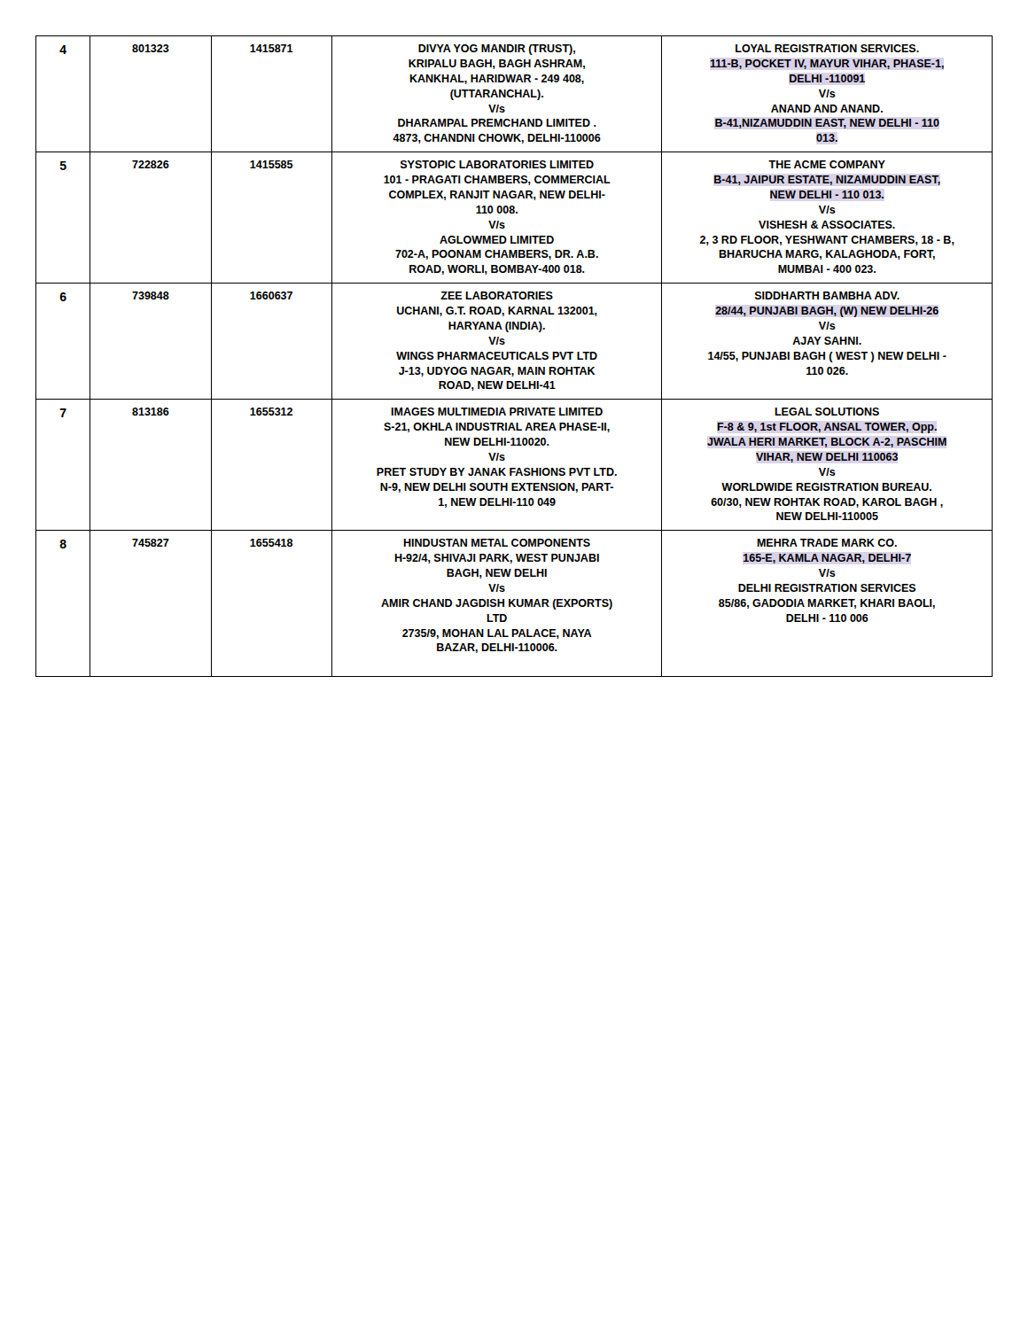| 4 | 801323 | 1415871 | DIVYA YOG MANDIR (TRUST), KRIPALU BAGH, BAGH ASHRAM, KANKHAL, HARIDWAR - 249 408, (UTTARANCHAL). V/s DHARAMPAL PREMCHAND LIMITED . 4873, CHANDNI CHOWK, DELHI-110006 | LOYAL REGISTRATION SERVICES. 111-B, POCKET IV, MAYUR VIHAR, PHASE-1, DELHI -110091 V/s ANAND AND ANAND. B-41,NIZAMUDDIN EAST, NEW DELHI - 110 013. |
| 5 | 722826 | 1415585 | SYSTOPIC LABORATORIES LIMITED 101 - PRAGATI CHAMBERS, COMMERCIAL COMPLEX, RANJIT NAGAR, NEW DELHI- 110 008. V/s AGLOWMED LIMITED 702-A, POONAM CHAMBERS, DR. A.B. ROAD, WORLI, BOMBAY-400 018. | THE ACME COMPANY B-41, JAIPUR ESTATE, NIZAMUDDIN EAST, NEW DELHI - 110 013. V/s VISHESH & ASSOCIATES. 2, 3 RD FLOOR, YESHWANT CHAMBERS, 18 - B, BHARUCHA MARG, KALAGHODA, FORT, MUMBAI - 400 023. |
| 6 | 739848 | 1660637 | ZEE LABORATORIES UCHANI, G.T. ROAD, KARNAL 132001, HARYANA (INDIA). V/s WINGS PHARMACEUTICALS PVT LTD J-13, UDYOG NAGAR, MAIN ROHTAK ROAD, NEW DELHI-41 | SIDDHARTH BAMBHA ADV. 28/44, PUNJABI BAGH, (W) NEW DELHI-26 V/s AJAY SAHNI. 14/55, PUNJABI BAGH ( WEST ) NEW DELHI - 110 026. |
| 7 | 813186 | 1655312 | IMAGES MULTIMEDIA PRIVATE LIMITED S-21, OKHLA INDUSTRIAL AREA PHASE-II, NEW DELHI-110020. V/s PRET STUDY BY JANAK FASHIONS PVT LTD. N-9, NEW DELHI SOUTH EXTENSION, PART- 1, NEW DELHI-110 049 | LEGAL SOLUTIONS F-8 & 9, 1st FLOOR, ANSAL TOWER, Opp. JWALA HERI MARKET, BLOCK A-2, PASCHIM VIHAR, NEW DELHI 110063 V/s WORLDWIDE REGISTRATION BUREAU. 60/30, NEW ROHTAK ROAD, KAROL BAGH , NEW DELHI-110005 |
| 8 | 745827 | 1655418 | HINDUSTAN METAL COMPONENTS H-92/4, SHIVAJI PARK, WEST PUNJABI BAGH, NEW DELHI V/s AMIR CHAND JAGDISH KUMAR (EXPORTS) LTD 2735/9, MOHAN LAL PALACE, NAYA BAZAR, DELHI-110006. | MEHRA TRADE MARK CO. 165-E, KAMLA NAGAR, DELHI-7 V/s DELHI REGISTRATION SERVICES 85/86, GADODIA MARKET, KHARI BAOLI, DELHI - 110 006 |